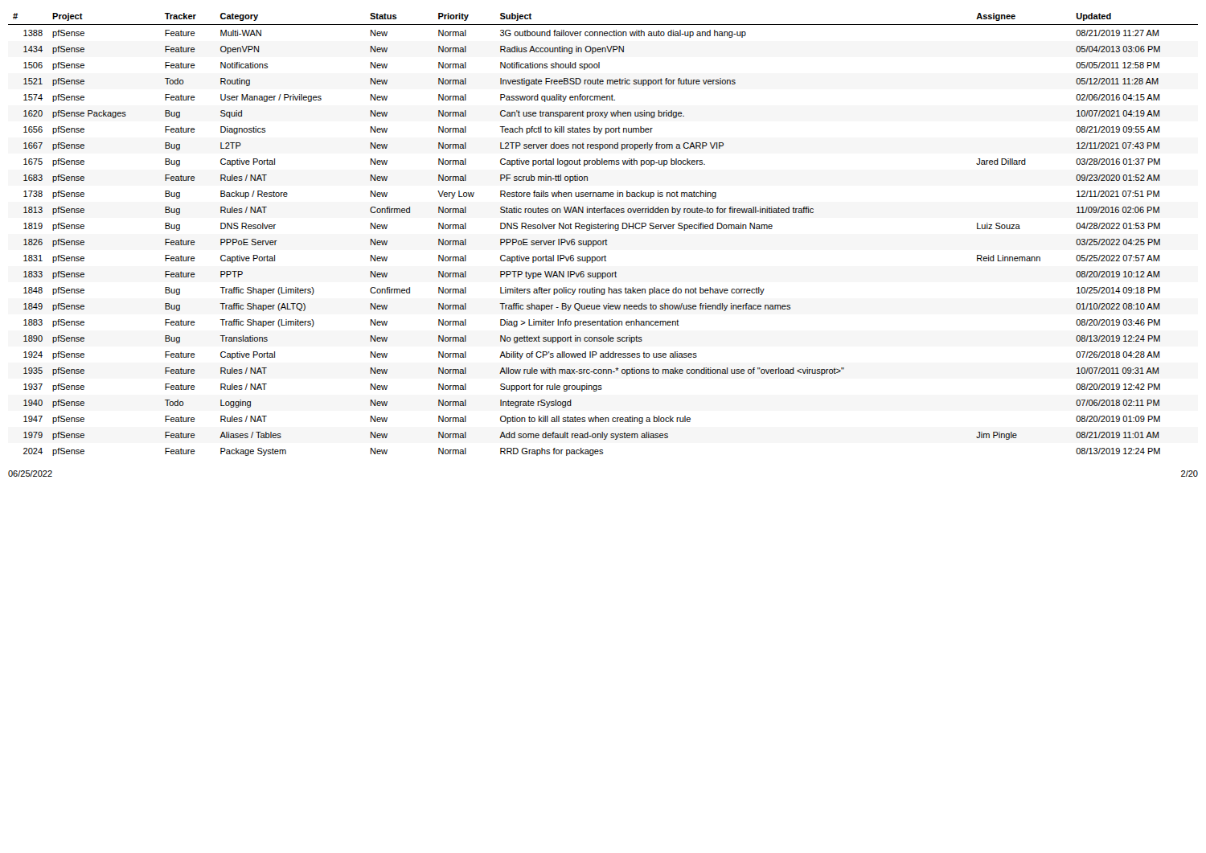| # | Project | Tracker | Category | Status | Priority | Subject | Assignee | Updated |
| --- | --- | --- | --- | --- | --- | --- | --- | --- |
| 1388 | pfSense | Feature | Multi-WAN | New | Normal | 3G outbound failover connection with auto dial-up and hang-up | | 08/21/2019 11:27 AM |
| 1434 | pfSense | Feature | OpenVPN | New | Normal | Radius Accounting in OpenVPN | | 05/04/2013 03:06 PM |
| 1506 | pfSense | Feature | Notifications | New | Normal | Notifications should spool | | 05/05/2011 12:58 PM |
| 1521 | pfSense | Todo | Routing | New | Normal | Investigate FreeBSD route metric support for future versions | | 05/12/2011 11:28 AM |
| 1574 | pfSense | Feature | User Manager / Privileges | New | Normal | Password quality enforcment. | | 02/06/2016 04:15 AM |
| 1620 | pfSense Packages | Bug | Squid | New | Normal | Can't use transparent proxy when using bridge. | | 10/07/2021 04:19 AM |
| 1656 | pfSense | Feature | Diagnostics | New | Normal | Teach pfctl to kill states by port number | | 08/21/2019 09:55 AM |
| 1667 | pfSense | Bug | L2TP | New | Normal | L2TP server does not respond properly from a CARP VIP | | 12/11/2021 07:43 PM |
| 1675 | pfSense | Bug | Captive Portal | New | Normal | Captive portal logout problems with pop-up blockers. | Jared Dillard | 03/28/2016 01:37 PM |
| 1683 | pfSense | Feature | Rules / NAT | New | Normal | PF scrub min-ttl option | | 09/23/2020 01:52 AM |
| 1738 | pfSense | Bug | Backup / Restore | New | Very Low | Restore fails when username in backup is not matching | | 12/11/2021 07:51 PM |
| 1813 | pfSense | Bug | Rules / NAT | Confirmed | Normal | Static routes on WAN interfaces overridden by route-to for firewall-initiated traffic | | 11/09/2016 02:06 PM |
| 1819 | pfSense | Bug | DNS Resolver | New | Normal | DNS Resolver Not Registering DHCP Server Specified Domain Name | Luiz Souza | 04/28/2022 01:53 PM |
| 1826 | pfSense | Feature | PPPoE Server | New | Normal | PPPoE server IPv6 support | | 03/25/2022 04:25 PM |
| 1831 | pfSense | Feature | Captive Portal | New | Normal | Captive portal IPv6 support | Reid Linnemann | 05/25/2022 07:57 AM |
| 1833 | pfSense | Feature | PPTP | New | Normal | PPTP type WAN IPv6 support | | 08/20/2019 10:12 AM |
| 1848 | pfSense | Bug | Traffic Shaper (Limiters) | Confirmed | Normal | Limiters after policy routing has taken place do not behave correctly | | 10/25/2014 09:18 PM |
| 1849 | pfSense | Bug | Traffic Shaper (ALTQ) | New | Normal | Traffic shaper - By Queue view needs to show/use friendly inerface names | | 01/10/2022 08:10 AM |
| 1883 | pfSense | Feature | Traffic Shaper (Limiters) | New | Normal | Diag > Limiter Info presentation enhancement | | 08/20/2019 03:46 PM |
| 1890 | pfSense | Bug | Translations | New | Normal | No gettext support in console scripts | | 08/13/2019 12:24 PM |
| 1924 | pfSense | Feature | Captive Portal | New | Normal | Ability of CP's allowed IP addresses to use aliases | | 07/26/2018 04:28 AM |
| 1935 | pfSense | Feature | Rules / NAT | New | Normal | Allow rule with max-src-conn-* options to make conditional use of "overload <virusprot>" | | 10/07/2011 09:31 AM |
| 1937 | pfSense | Feature | Rules / NAT | New | Normal | Support for rule groupings | | 08/20/2019 12:42 PM |
| 1940 | pfSense | Todo | Logging | New | Normal | Integrate rSyslogd | | 07/06/2018 02:11 PM |
| 1947 | pfSense | Feature | Rules / NAT | New | Normal | Option to kill all states when creating a block rule | | 08/20/2019 01:09 PM |
| 1979 | pfSense | Feature | Aliases / Tables | New | Normal | Add some default read-only system aliases | Jim Pingle | 08/21/2019 11:01 AM |
| 2024 | pfSense | Feature | Package System | New | Normal | RRD Graphs for packages | | 08/13/2019 12:24 PM |
06/25/2022 2/20